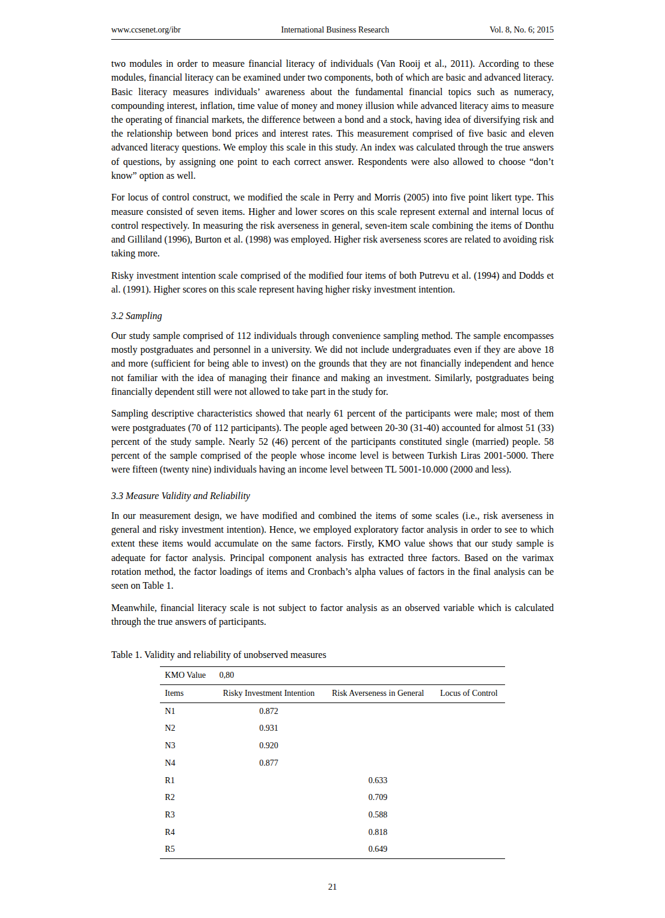www.ccsenet.org/ibr International Business Research Vol. 8, No. 6; 2015
two modules in order to measure financial literacy of individuals (Van Rooij et al., 2011). According to these modules, financial literacy can be examined under two components, both of which are basic and advanced literacy. Basic literacy measures individuals’ awareness about the fundamental financial topics such as numeracy, compounding interest, inflation, time value of money and money illusion while advanced literacy aims to measure the operating of financial markets, the difference between a bond and a stock, having idea of diversifying risk and the relationship between bond prices and interest rates. This measurement comprised of five basic and eleven advanced literacy questions. We employ this scale in this study. An index was calculated through the true answers of questions, by assigning one point to each correct answer. Respondents were also allowed to choose “don’t know” option as well.
For locus of control construct, we modified the scale in Perry and Morris (2005) into five point likert type. This measure consisted of seven items. Higher and lower scores on this scale represent external and internal locus of control respectively. In measuring the risk averseness in general, seven-item scale combining the items of Donthu and Gilliland (1996), Burton et al. (1998) was employed. Higher risk averseness scores are related to avoiding risk taking more.
Risky investment intention scale comprised of the modified four items of both Putrevu et al. (1994) and Dodds et al. (1991). Higher scores on this scale represent having higher risky investment intention.
3.2 Sampling
Our study sample comprised of 112 individuals through convenience sampling method. The sample encompasses mostly postgraduates and personnel in a university. We did not include undergraduates even if they are above 18 and more (sufficient for being able to invest) on the grounds that they are not financially independent and hence not familiar with the idea of managing their finance and making an investment. Similarly, postgraduates being financially dependent still were not allowed to take part in the study for.
Sampling descriptive characteristics showed that nearly 61 percent of the participants were male; most of them were postgraduates (70 of 112 participants). The people aged between 20-30 (31-40) accounted for almost 51 (33) percent of the study sample. Nearly 52 (46) percent of the participants constituted single (married) people. 58 percent of the sample comprised of the people whose income level is between Turkish Liras 2001-5000. There were fifteen (twenty nine) individuals having an income level between TL 5001-10.000 (2000 and less).
3.3 Measure Validity and Reliability
In our measurement design, we have modified and combined the items of some scales (i.e., risk averseness in general and risky investment intention). Hence, we employed exploratory factor analysis in order to see to which extent these items would accumulate on the same factors. Firstly, KMO value shows that our study sample is adequate for factor analysis. Principal component analysis has extracted three factors. Based on the varimax rotation method, the factor loadings of items and Cronbach’s alpha values of factors in the final analysis can be seen on Table 1.
Meanwhile, financial literacy scale is not subject to factor analysis as an observed variable which is calculated through the true answers of participants.
Table 1. Validity and reliability of unobserved measures
| KMO Value | 0,80 |
| Items | Risky Investment Intention | Risk Averseness in General | Locus of Control |
| N1 | 0.872 | | |
| N2 | 0.931 | | |
| N3 | 0.920 | | |
| N4 | 0.877 | | |
| R1 | | 0.633 | |
| R2 | | 0.709 | |
| R3 | | 0.588 | |
| R4 | | 0.818 | |
| R5 | | 0.649 | |
21